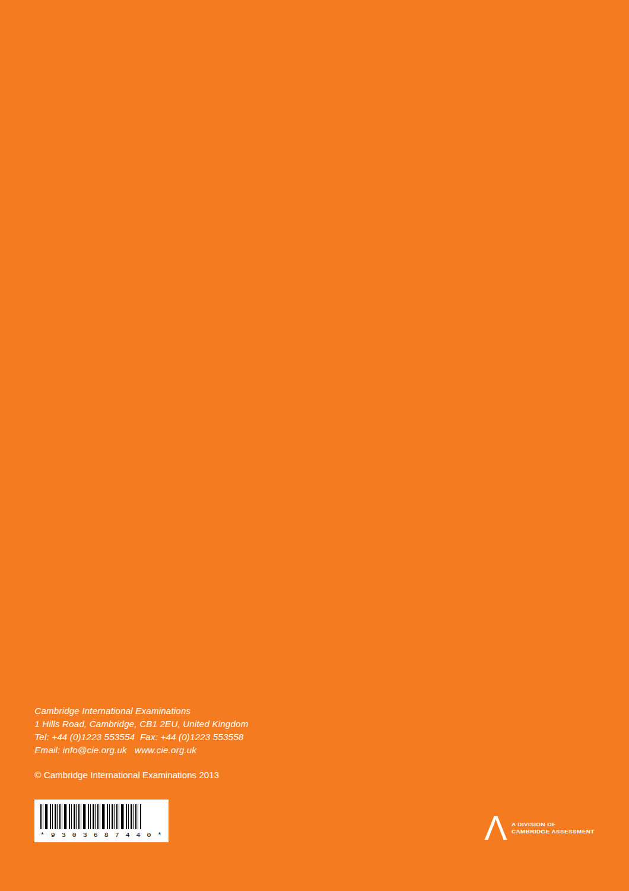Cambridge International Examinations
1 Hills Road, Cambridge, CB1 2EU, United Kingdom
Tel: +44 (0)1223 553554 Fax: +44 (0)1223 553558
Email: info@cie.org.uk www.cie.org.uk
© Cambridge International Examinations 2013
* 9 3 0 3 6 8 7 4 4 0 *
Λ A Division of
Cambridge Assessment